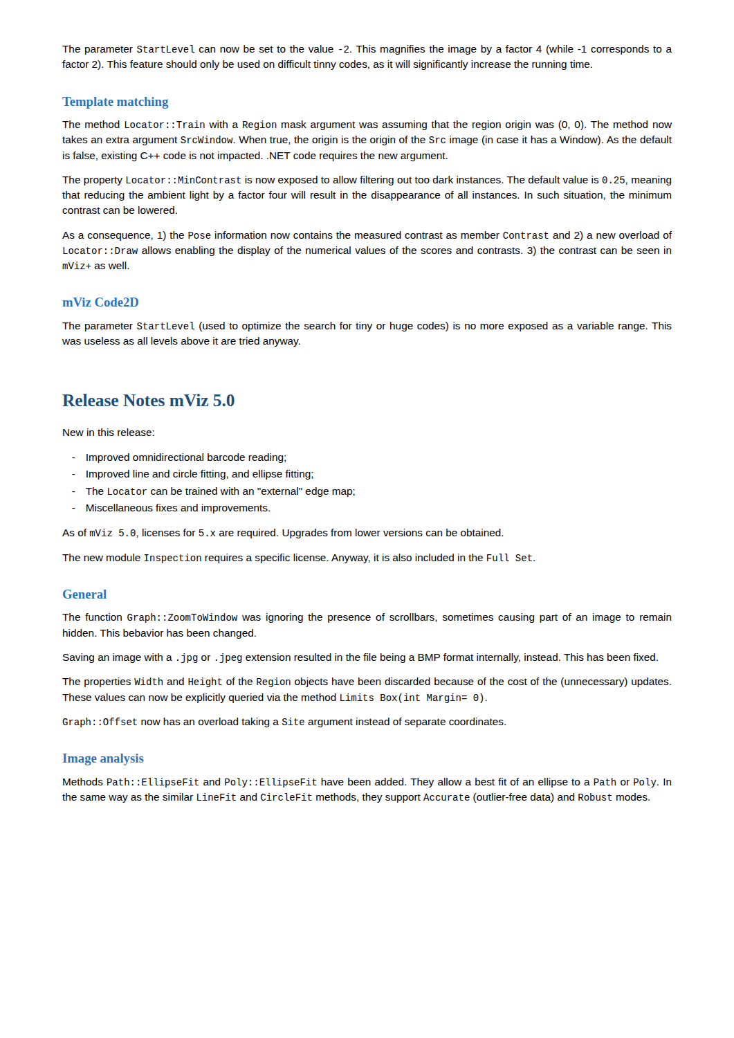The parameter StartLevel can now be set to the value -2. This magnifies the image by a factor 4 (while -1 corresponds to a factor 2). This feature should only be used on difficult tinny codes, as it will significantly increase the running time.
Template matching
The method Locator::Train with a Region mask argument was assuming that the region origin was (0, 0). The method now takes an extra argument SrcWindow. When true, the origin is the origin of the Src image (in case it has a Window). As the default is false, existing C++ code is not impacted. .NET code requires the new argument.
The property Locator::MinContrast is now exposed to allow filtering out too dark instances. The default value is 0.25, meaning that reducing the ambient light by a factor four will result in the disappearance of all instances. In such situation, the minimum contrast can be lowered.
As a consequence, 1) the Pose information now contains the measured contrast as member Contrast and 2) a new overload of Locator::Draw allows enabling the display of the numerical values of the scores and contrasts. 3) the contrast can be seen in mViz+ as well.
mViz Code2D
The parameter StartLevel (used to optimize the search for tiny or huge codes) is no more exposed as a variable range. This was useless as all levels above it are tried anyway.
Release Notes mViz 5.0
New in this release:
Improved omnidirectional barcode reading;
Improved line and circle fitting, and ellipse fitting;
The Locator can be trained with an "external" edge map;
Miscellaneous fixes and improvements.
As of mViz 5.0, licenses for 5.x are required. Upgrades from lower versions can be obtained.
The new module Inspection requires a specific license. Anyway, it is also included in the Full Set.
General
The function Graph::ZoomToWindow was ignoring the presence of scrollbars, sometimes causing part of an image to remain hidden. This bebavior has been changed.
Saving an image with a .jpg or .jpeg extension resulted in the file being a BMP format internally, instead. This has been fixed.
The properties Width and Height of the Region objects have been discarded because of the cost of the (unnecessary) updates. These values can now be explicitly queried via the method Limits Box(int Margin= 0).
Graph::Offset now has an overload taking a Site argument instead of separate coordinates.
Image analysis
Methods Path::EllipseFit and Poly::EllipseFit have been added. They allow a best fit of an ellipse to a Path or Poly. In the same way as the similar LineFit and CircleFit methods, they support Accurate (outlier-free data) and Robust modes.